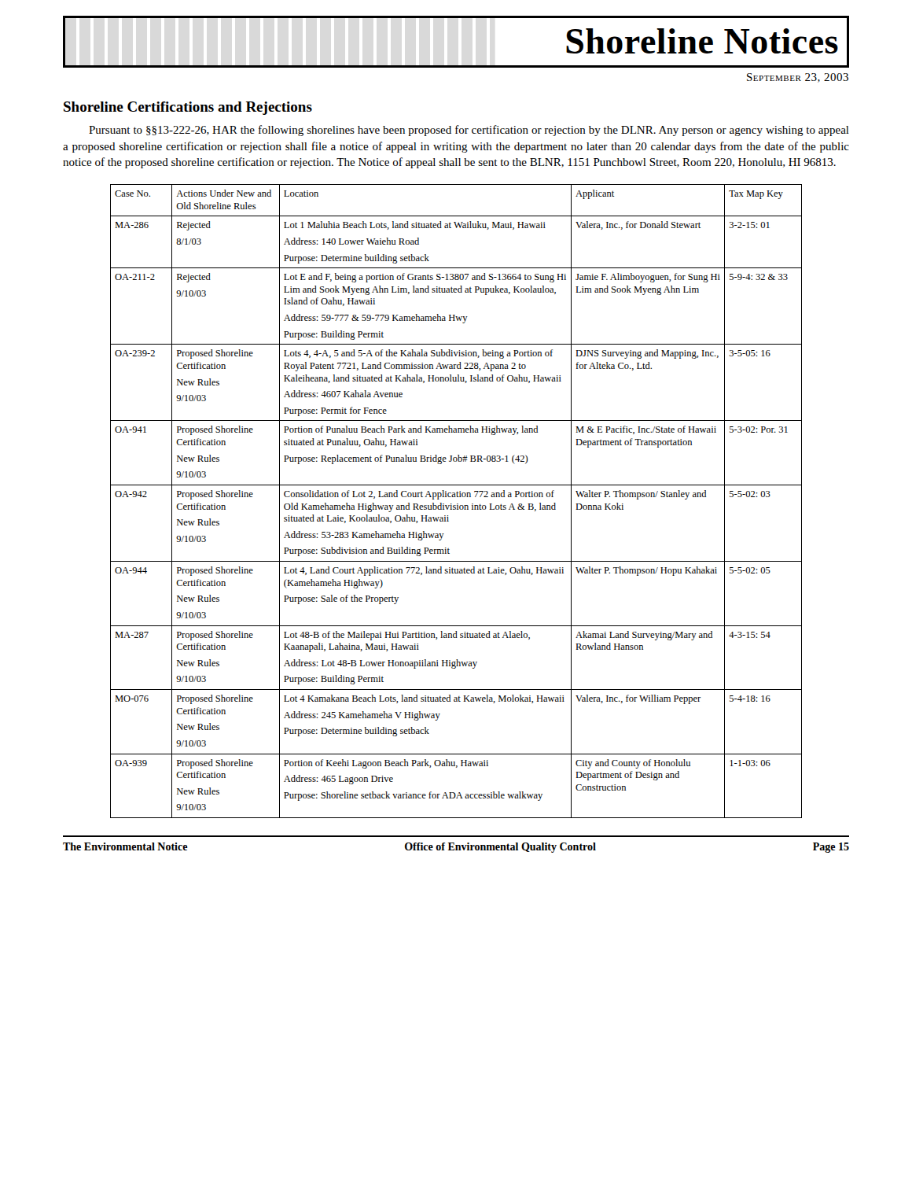Shoreline Notices
September 23, 2003
Shoreline Certifications and Rejections
Pursuant to §§13-222-26, HAR the following shorelines have been proposed for certification or rejection by the DLNR. Any person or agency wishing to appeal a proposed shoreline certification or rejection shall file a notice of appeal in writing with the department no later than 20 calendar days from the date of the public notice of the proposed shoreline certification or rejection. The Notice of appeal shall be sent to the BLNR, 1151 Punchbowl Street, Room 220, Honolulu, HI 96813.
| Case No. | Actions Under New and Old Shoreline Rules | Location | Applicant | Tax Map Key |
| --- | --- | --- | --- | --- |
| MA-286 | Rejected 8/1/03 | Lot 1 Maluhia Beach Lots, land situated at Wailuku, Maui, Hawaii Address: 140 Lower Waiehu Road Purpose: Determine building setback | Valera, Inc., for Donald Stewart | 3-2-15: 01 |
| OA-211-2 | Rejected 9/10/03 | Lot E and F, being a portion of Grants S-13807 and S-13664 to Sung Hi Lim and Sook Myeng Ahn Lim, land situated at Pupukea, Koolauloa, Island of Oahu, Hawaii Address: 59-777 & 59-779 Kamehameha Hwy Purpose: Building Permit | Jamie F. Alimboyoguen, for Sung Hi Lim and Sook Myeng Ahn Lim | 5-9-4: 32 & 33 |
| OA-239-2 | Proposed Shoreline Certification New Rules 9/10/03 | Lots 4, 4-A, 5 and 5-A of the Kahala Subdivision, being a Portion of Royal Patent 7721, Land Commission Award 228, Apana 2 to Kaleiheana, land situated at Kahala, Honolulu, Island of Oahu, Hawaii Address: 4607 Kahala Avenue Purpose: Permit for Fence | DJNS Surveying and Mapping, Inc., for Alteka Co., Ltd. | 3-5-05: 16 |
| OA-941 | Proposed Shoreline Certification New Rules 9/10/03 | Portion of Punaluu Beach Park and Kamehameha Highway, land situated at Punaluu, Oahu, Hawaii Purpose: Replacement of Punaluu Bridge Job# BR-083-1 (42) | M & E Pacific, Inc./State of Hawaii Department of Transportation | 5-3-02: Por. 31 |
| OA-942 | Proposed Shoreline Certification New Rules 9/10/03 | Consolidation of Lot 2, Land Court Application 772 and a Portion of Old Kamehameha Highway and Resubdivision into Lots A & B, land situated at Laie, Koolauloa, Oahu, Hawaii Address: 53-283 Kamehameha Highway Purpose: Subdivision and Building Permit | Walter P. Thompson/ Stanley and Donna Koki | 5-5-02: 03 |
| OA-944 | Proposed Shoreline Certification New Rules 9/10/03 | Lot 4, Land Court Application 772, land situated at Laie, Oahu, Hawaii (Kamehameha Highway) Purpose: Sale of the Property | Walter P. Thompson/ Hopu Kahakai | 5-5-02: 05 |
| MA-287 | Proposed Shoreline Certification New Rules 9/10/03 | Lot 48-B of the Mailepai Hui Partition, land situated at Alaelo, Kaanapali, Lahaina, Maui, Hawaii Address: Lot 48-B Lower Honoapiilani Highway Purpose: Building Permit | Akamai Land Surveying/Mary and Rowland Hanson | 4-3-15: 54 |
| MO-076 | Proposed Shoreline Certification New Rules 9/10/03 | Lot 4 Kamakana Beach Lots, land situated at Kawela, Molokai, Hawaii Address: 245 Kamehameha V Highway Purpose: Determine building setback | Valera, Inc., for William Pepper | 5-4-18: 16 |
| OA-939 | Proposed Shoreline Certification New Rules 9/10/03 | Portion of Keehi Lagoon Beach Park, Oahu, Hawaii Address: 465 Lagoon Drive Purpose: Shoreline setback variance for ADA accessible walkway | City and County of Honolulu Department of Design and Construction | 1-1-03: 06 |
The Environmental Notice
Office of Environmental Quality Control
Page 15